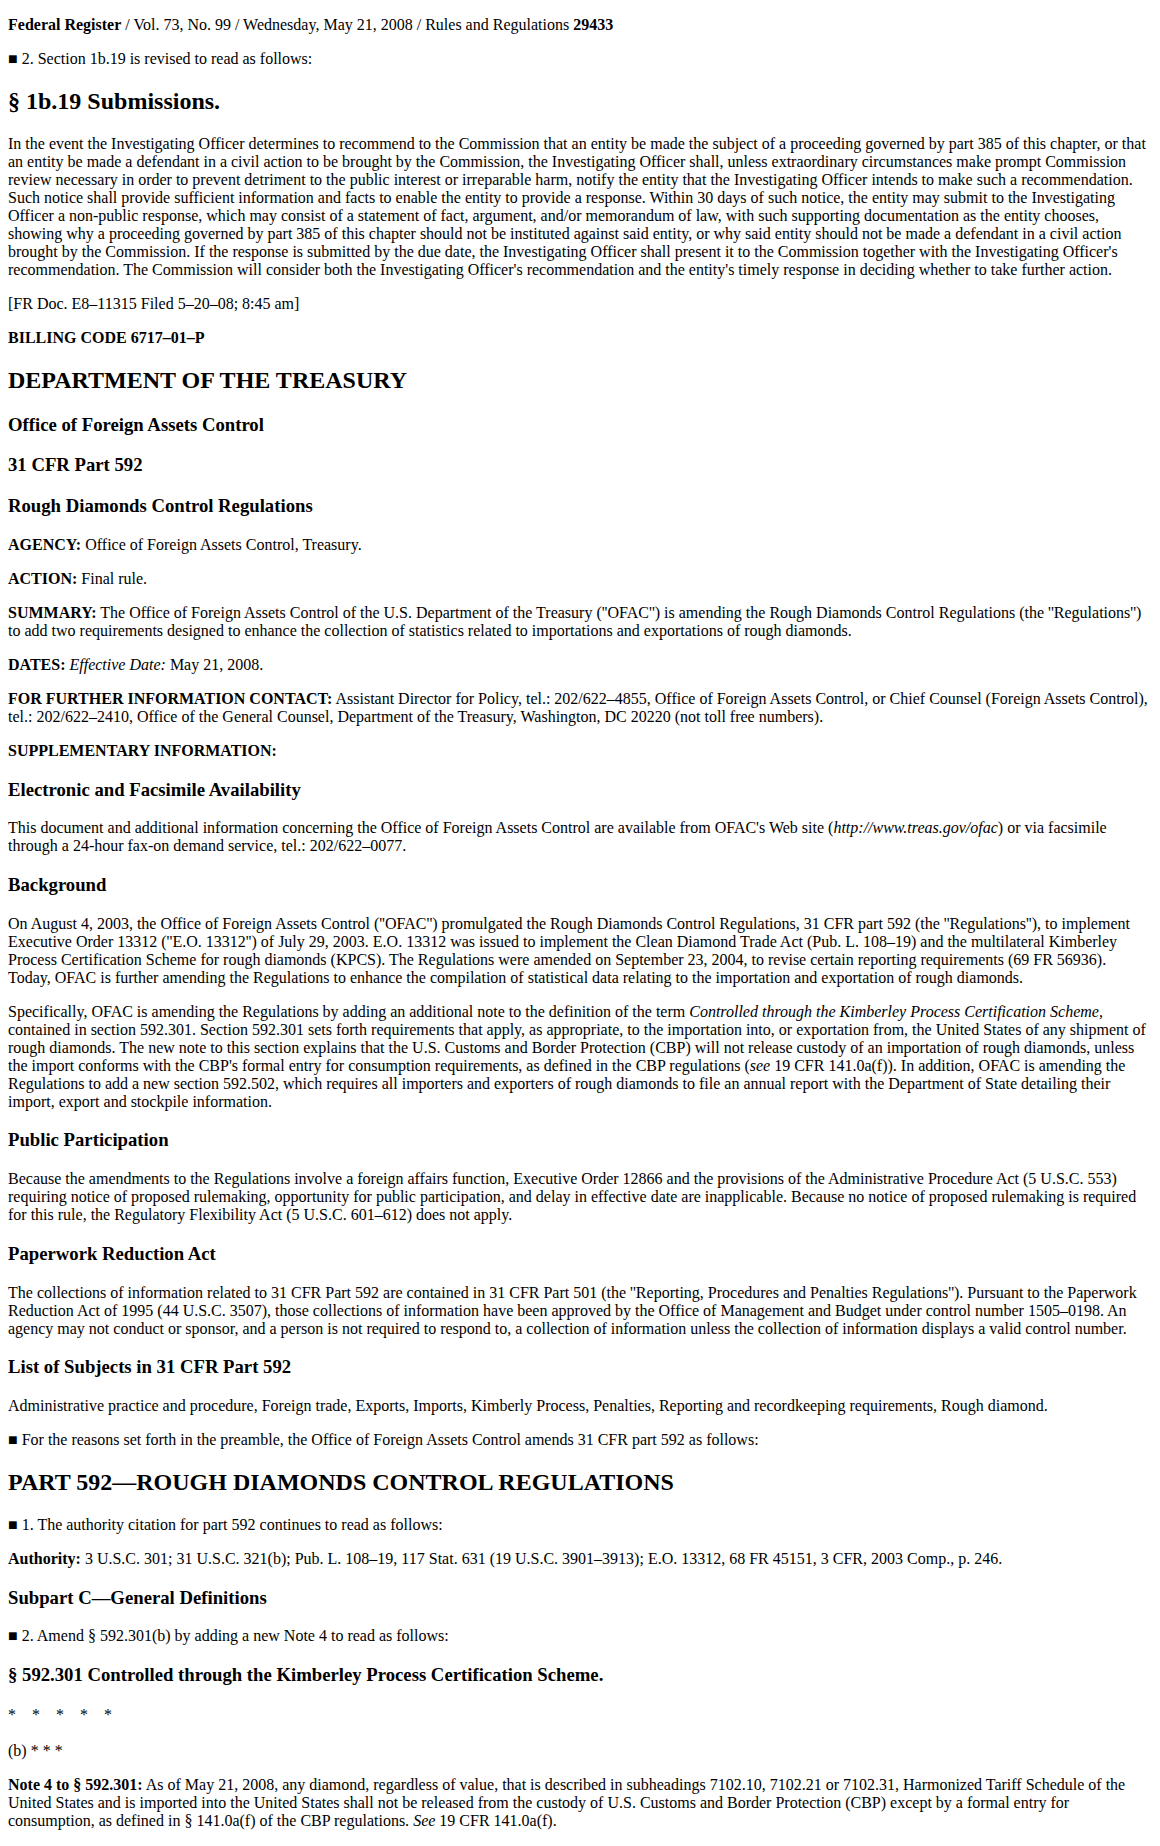Federal Register / Vol. 73, No. 99 / Wednesday, May 21, 2008 / Rules and Regulations 29433
■ 2. Section 1b.19 is revised to read as follows:
§ 1b.19 Submissions.
In the event the Investigating Officer determines to recommend to the Commission that an entity be made the subject of a proceeding governed by part 385 of this chapter, or that an entity be made a defendant in a civil action to be brought by the Commission, the Investigating Officer shall, unless extraordinary circumstances make prompt Commission review necessary in order to prevent detriment to the public interest or irreparable harm, notify the entity that the Investigating Officer intends to make such a recommendation. Such notice shall provide sufficient information and facts to enable the entity to provide a response. Within 30 days of such notice, the entity may submit to the Investigating Officer a non-public response, which may consist of a statement of fact, argument, and/or memorandum of law, with such supporting documentation as the entity chooses, showing why a proceeding governed by part 385 of this chapter should not be instituted against said entity, or why said entity should not be made a defendant in a civil action brought by the Commission. If the response is submitted by the due date, the Investigating Officer shall present it to the Commission together with the Investigating Officer's recommendation. The Commission will consider both the Investigating Officer's recommendation and the entity's timely response in deciding whether to take further action.
[FR Doc. E8–11315 Filed 5–20–08; 8:45 am]
BILLING CODE 6717–01–P
DEPARTMENT OF THE TREASURY
Office of Foreign Assets Control
31 CFR Part 592
Rough Diamonds Control Regulations
AGENCY: Office of Foreign Assets Control, Treasury.
ACTION: Final rule.
SUMMARY: The Office of Foreign Assets Control of the U.S. Department of the Treasury (''OFAC'') is amending the Rough Diamonds Control Regulations (the ''Regulations'') to add two requirements designed to enhance the collection of statistics related to importations and exportations of rough diamonds.
DATES: Effective Date: May 21, 2008.
FOR FURTHER INFORMATION CONTACT: Assistant Director for Policy, tel.: 202/622–4855, Office of Foreign Assets Control, or Chief Counsel (Foreign Assets Control), tel.: 202/622–2410, Office of the General Counsel, Department of the Treasury, Washington, DC 20220 (not toll free numbers).
SUPPLEMENTARY INFORMATION:
Electronic and Facsimile Availability
This document and additional information concerning the Office of Foreign Assets Control are available from OFAC's Web site (http://www.treas.gov/ofac) or via facsimile through a 24-hour fax-on demand service, tel.: 202/622–0077.
Background
On August 4, 2003, the Office of Foreign Assets Control (''OFAC'') promulgated the Rough Diamonds Control Regulations, 31 CFR part 592 (the ''Regulations''), to implement Executive Order 13312 (''E.O. 13312'') of July 29, 2003. E.O. 13312 was issued to implement the Clean Diamond Trade Act (Pub. L. 108–19) and the multilateral Kimberley Process Certification Scheme for rough diamonds (KPCS). The Regulations were amended on September 23, 2004, to revise certain reporting requirements (69 FR 56936). Today, OFAC is further amending the Regulations to enhance the compilation of statistical data relating to the importation and exportation of rough diamonds.
Specifically, OFAC is amending the Regulations by adding an additional note to the definition of the term Controlled through the Kimberley Process Certification Scheme, contained in section 592.301. Section 592.301 sets forth requirements that apply, as appropriate, to the importation into, or exportation from, the United States of any shipment of rough diamonds. The new note to this section explains that the U.S. Customs and Border Protection (CBP) will not release custody of an importation of rough diamonds, unless the import conforms with the CBP's formal entry for consumption requirements, as defined in the CBP regulations (see 19 CFR 141.0a(f)). In addition, OFAC is amending the Regulations to add a new section 592.502, which requires all importers and exporters of rough diamonds to file an annual report with the Department of State detailing their import, export and stockpile information.
Public Participation
Because the amendments to the Regulations involve a foreign affairs function, Executive Order 12866 and the provisions of the Administrative Procedure Act (5 U.S.C. 553) requiring notice of proposed rulemaking, opportunity for public participation, and delay in effective date are inapplicable. Because no notice of proposed rulemaking is required for this rule, the Regulatory Flexibility Act (5 U.S.C. 601–612) does not apply.
Paperwork Reduction Act
The collections of information related to 31 CFR Part 592 are contained in 31 CFR Part 501 (the ''Reporting, Procedures and Penalties Regulations''). Pursuant to the Paperwork Reduction Act of 1995 (44 U.S.C. 3507), those collections of information have been approved by the Office of Management and Budget under control number 1505–0198. An agency may not conduct or sponsor, and a person is not required to respond to, a collection of information unless the collection of information displays a valid control number.
List of Subjects in 31 CFR Part 592
Administrative practice and procedure, Foreign trade, Exports, Imports, Kimberly Process, Penalties, Reporting and recordkeeping requirements, Rough diamond.
■ For the reasons set forth in the preamble, the Office of Foreign Assets Control amends 31 CFR part 592 as follows:
PART 592—ROUGH DIAMONDS CONTROL REGULATIONS
■ 1. The authority citation for part 592 continues to read as follows:
Authority: 3 U.S.C. 301; 31 U.S.C. 321(b); Pub. L. 108–19, 117 Stat. 631 (19 U.S.C. 3901–3913); E.O. 13312, 68 FR 45151, 3 CFR, 2003 Comp., p. 246.
Subpart C—General Definitions
■ 2. Amend § 592.301(b) by adding a new Note 4 to read as follows:
§ 592.301 Controlled through the Kimberley Process Certification Scheme.
*　*　*　*　*
(b) * * *
Note 4 to § 592.301: As of May 21, 2008, any diamond, regardless of value, that is described in subheadings 7102.10, 7102.21 or 7102.31, Harmonized Tariff Schedule of the United States and is imported into the United States shall not be released from the custody of U.S. Customs and Border Protection (CBP) except by a formal entry for consumption, as defined in § 141.0a(f) of the CBP regulations. See 19 CFR 141.0a(f).